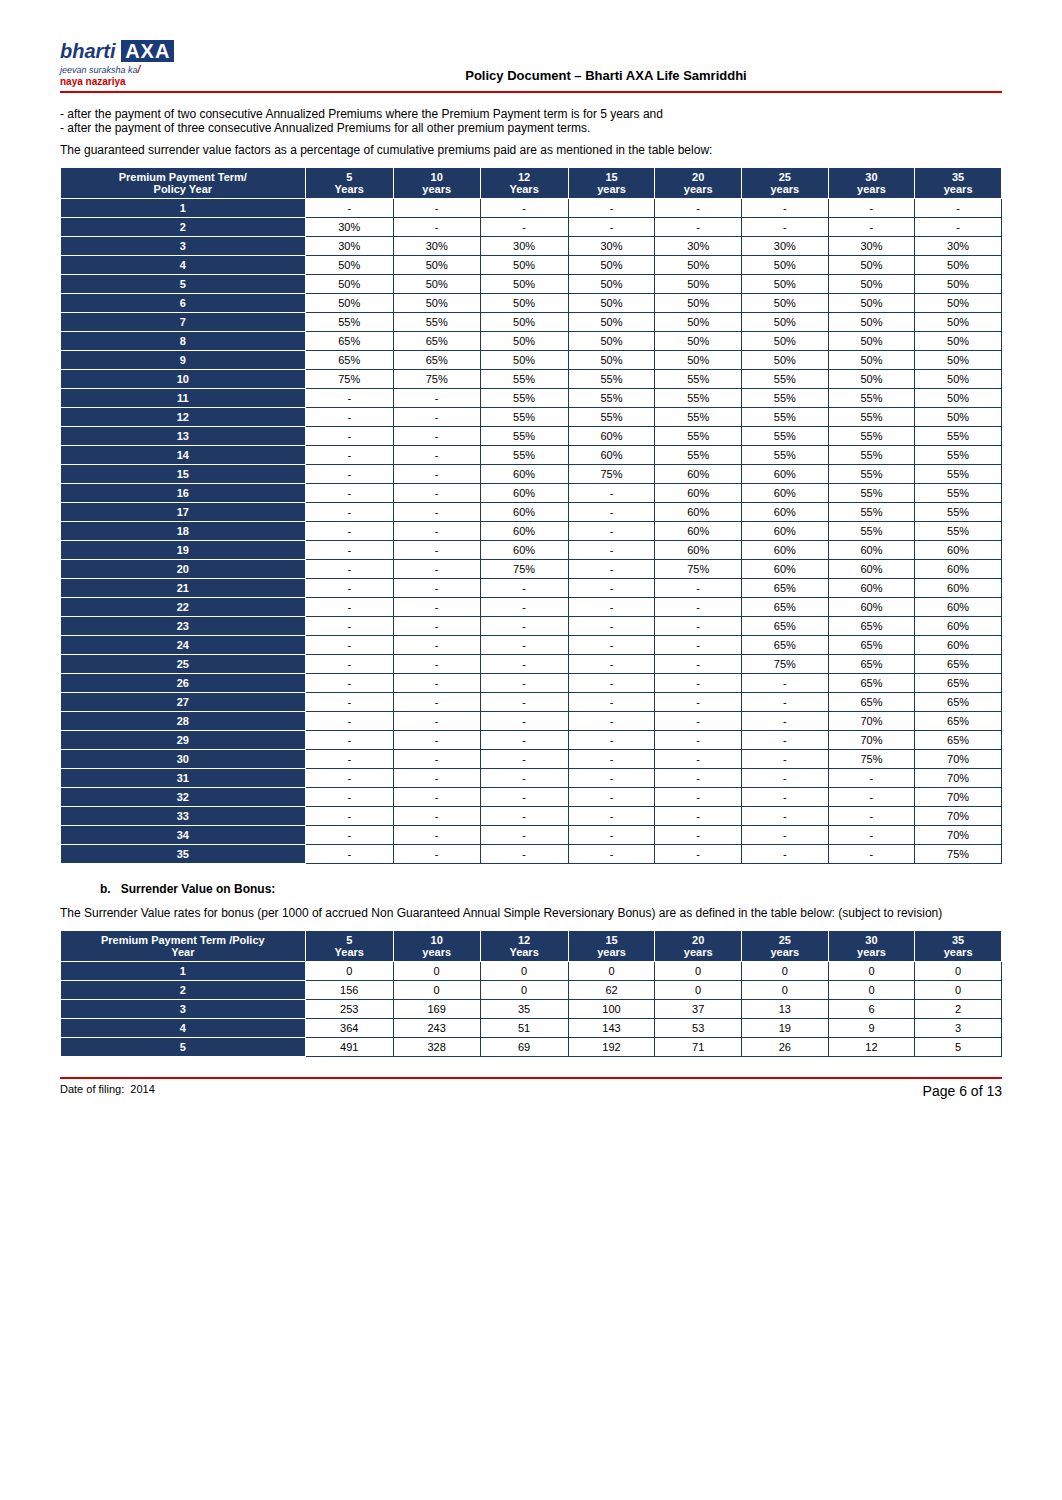bharti AXA
jeevan suraksha ka/
naya nazariya
Policy Document – Bharti AXA Life Samriddhi
- after the payment of two consecutive Annualized Premiums where the Premium Payment term is for 5 years and
- after the payment of three consecutive Annualized Premiums for all other premium payment terms.
The guaranteed surrender value factors as a percentage of cumulative premiums paid are as mentioned in the table below:
| Premium Payment Term/ Policy Year | 5 Years | 10 years | 12 Years | 15 years | 20 years | 25 years | 30 years | 35 years |
| --- | --- | --- | --- | --- | --- | --- | --- | --- |
| 1 | - | - | - | - | - | - | - | - |
| 2 | 30% | - | - | - | - | - | - | - |
| 3 | 30% | 30% | 30% | 30% | 30% | 30% | 30% | 30% |
| 4 | 50% | 50% | 50% | 50% | 50% | 50% | 50% | 50% |
| 5 | 50% | 50% | 50% | 50% | 50% | 50% | 50% | 50% |
| 6 | 50% | 50% | 50% | 50% | 50% | 50% | 50% | 50% |
| 7 | 55% | 55% | 50% | 50% | 50% | 50% | 50% | 50% |
| 8 | 65% | 65% | 50% | 50% | 50% | 50% | 50% | 50% |
| 9 | 65% | 65% | 50% | 50% | 50% | 50% | 50% | 50% |
| 10 | 75% | 75% | 55% | 55% | 55% | 55% | 50% | 50% |
| 11 | - | - | 55% | 55% | 55% | 55% | 55% | 50% |
| 12 | - | - | 55% | 55% | 55% | 55% | 55% | 50% |
| 13 | - | - | 55% | 60% | 55% | 55% | 55% | 55% |
| 14 | - | - | 55% | 60% | 55% | 55% | 55% | 55% |
| 15 | - | - | 60% | 75% | 60% | 60% | 55% | 55% |
| 16 | - | - | 60% | - | 60% | 60% | 55% | 55% |
| 17 | - | - | 60% | - | 60% | 60% | 55% | 55% |
| 18 | - | - | 60% | - | 60% | 60% | 55% | 55% |
| 19 | - | - | 60% | - | 60% | 60% | 60% | 60% |
| 20 | - | - | 75% | - | 75% | 60% | 60% | 60% |
| 21 | - | - | - | - | - | 65% | 60% | 60% |
| 22 | - | - | - | - | - | 65% | 60% | 60% |
| 23 | - | - | - | - | - | 65% | 65% | 60% |
| 24 | - | - | - | - | - | 65% | 65% | 60% |
| 25 | - | - | - | - | - | 75% | 65% | 65% |
| 26 | - | - | - | - | - | - | 65% | 65% |
| 27 | - | - | - | - | - | - | 65% | 65% |
| 28 | - | - | - | - | - | - | 70% | 65% |
| 29 | - | - | - | - | - | - | 70% | 65% |
| 30 | - | - | - | - | - | - | 75% | 70% |
| 31 | - | - | - | - | - | - | - | 70% |
| 32 | - | - | - | - | - | - | - | 70% |
| 33 | - | - | - | - | - | - | - | 70% |
| 34 | - | - | - | - | - | - | - | 70% |
| 35 | - | - | - | - | - | - | - | 75% |
b. Surrender Value on Bonus:
The Surrender Value rates for bonus (per 1000 of accrued Non Guaranteed Annual Simple Reversionary Bonus) are as defined in the table below: (subject to revision)
| Premium Payment Term /Policy Year | 5 Years | 10 years | 12 Years | 15 years | 20 years | 25 years | 30 years | 35 years |
| --- | --- | --- | --- | --- | --- | --- | --- | --- |
| 1 | 0 | 0 | 0 | 0 | 0 | 0 | 0 | 0 |
| 2 | 156 | 0 | 0 | 62 | 0 | 0 | 0 | 0 |
| 3 | 253 | 169 | 35 | 100 | 37 | 13 | 6 | 2 |
| 4 | 364 | 243 | 51 | 143 | 53 | 19 | 9 | 3 |
| 5 | 491 | 328 | 69 | 192 | 71 | 26 | 12 | 5 |
Date of filing: 2014
Page 6 of 13